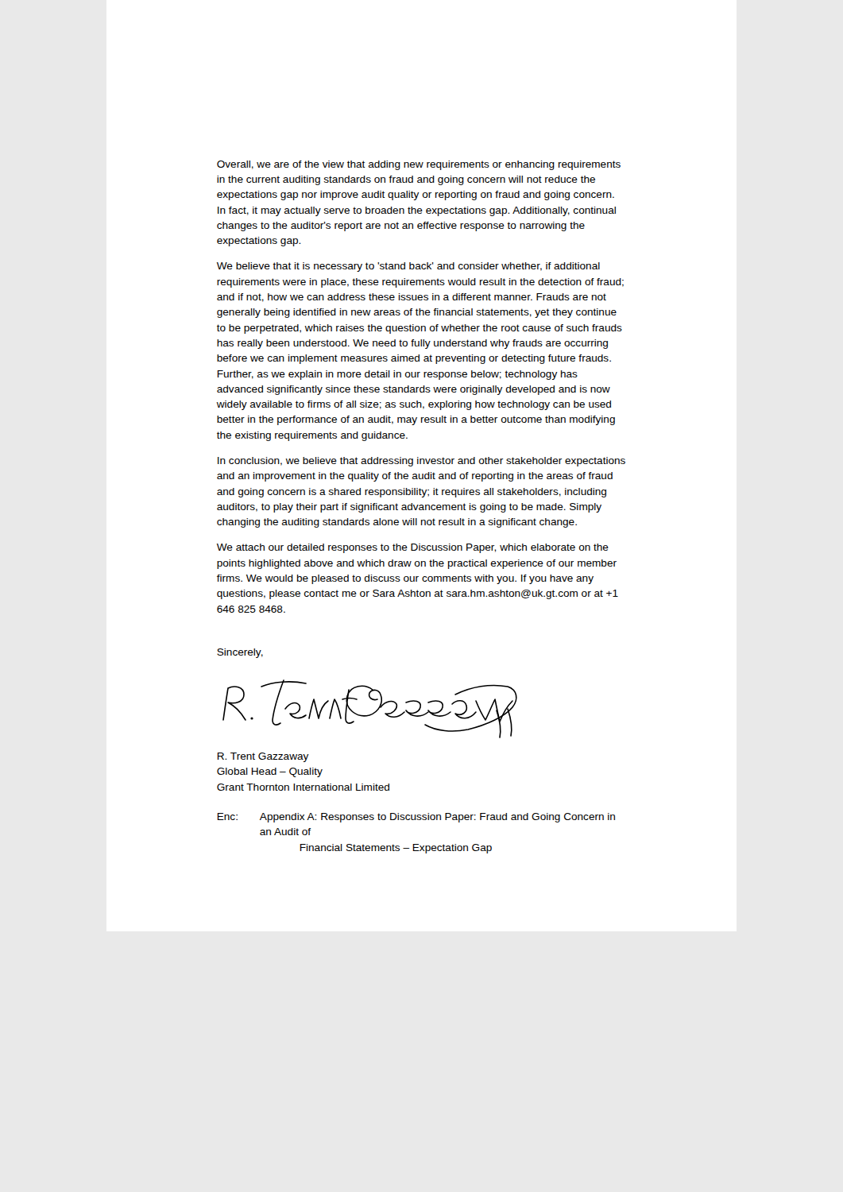Overall, we are of the view that adding new requirements or enhancing requirements in the current auditing standards on fraud and going concern will not reduce the expectations gap nor improve audit quality or reporting on fraud and going concern. In fact, it may actually serve to broaden the expectations gap. Additionally, continual changes to the auditor's report are not an effective response to narrowing the expectations gap.
We believe that it is necessary to 'stand back' and consider whether, if additional requirements were in place, these requirements would result in the detection of fraud; and if not, how we can address these issues in a different manner. Frauds are not generally being identified in new areas of the financial statements, yet they continue to be perpetrated, which raises the question of whether the root cause of such frauds has really been understood. We need to fully understand why frauds are occurring before we can implement measures aimed at preventing or detecting future frauds. Further, as we explain in more detail in our response below; technology has advanced significantly since these standards were originally developed and is now widely available to firms of all size; as such, exploring how technology can be used better in the performance of an audit, may result in a better outcome than modifying the existing requirements and guidance.
In conclusion, we believe that addressing investor and other stakeholder expectations and an improvement in the quality of the audit and of reporting in the areas of fraud and going concern is a shared responsibility; it requires all stakeholders, including auditors, to play their part if significant advancement is going to be made. Simply changing the auditing standards alone will not result in a significant change.
We attach our detailed responses to the Discussion Paper, which elaborate on the points highlighted above and which draw on the practical experience of our member firms. We would be pleased to discuss our comments with you. If you have any questions, please contact me or Sara Ashton at sara.hm.ashton@uk.gt.com or at +1 646 825 8468.
Sincerely,
R. Trent Gazzaway
Global Head – Quality
Grant Thornton International Limited
Enc:
Appendix A: Responses to Discussion Paper: Fraud and Going Concern in an Audit of
Financial Statements – Expectation Gap